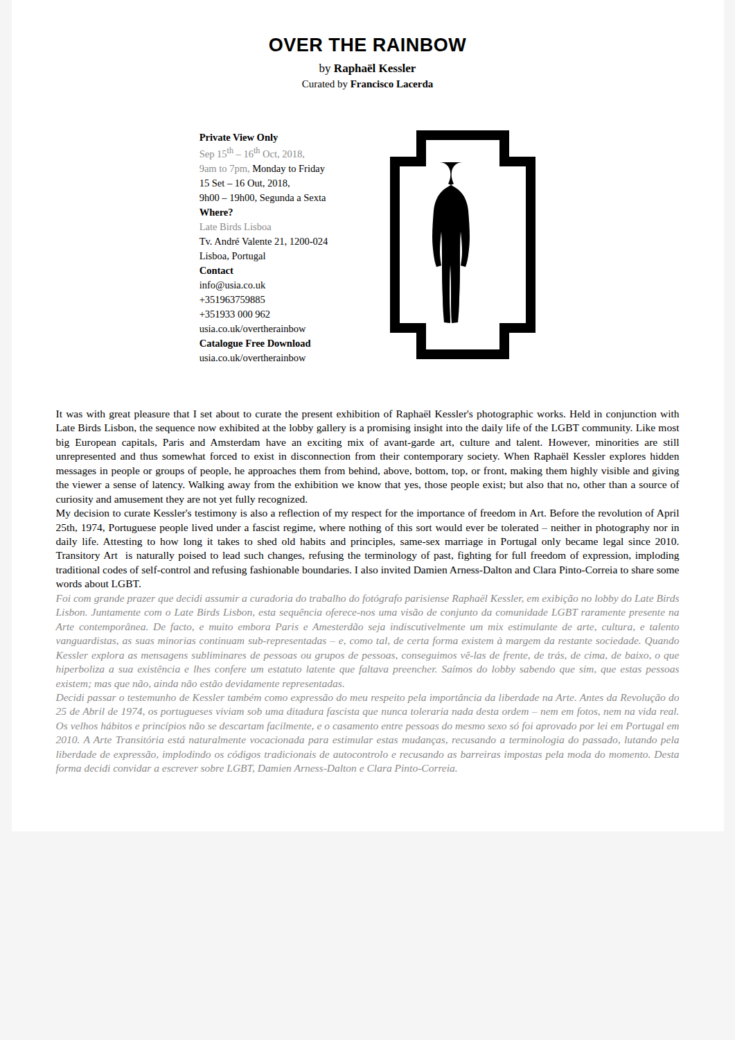OVER THE RAINBOW
by Raphaël Kessler
Curated by Francisco Lacerda
Private View Only
Sep 15th – 16th Oct, 2018,
9am to 7pm, Monday to Friday
15 Set – 16 Out, 2018,
9h00 – 19h00, Segunda a Sexta
Where?
Late Birds Lisboa
Tv. André Valente 21, 1200-024
Lisboa, Portugal
Contact
info@usia.co.uk
+351963759885
+351933 000 962
usia.co.uk/overtherainbow
Catalogue Free Download
usia.co.uk/overtherainbow
It was with great pleasure that I set about to curate the present exhibition of Raphaël Kessler's photographic works. Held in conjunction with Late Birds Lisbon, the sequence now exhibited at the lobby gallery is a promising insight into the daily life of the LGBT community. Like most big European capitals, Paris and Amsterdam have an exciting mix of avant-garde art, culture and talent. However, minorities are still unrepresented and thus somewhat forced to exist in disconnection from their contemporary society. When Raphaël Kessler explores hidden messages in people or groups of people, he approaches them from behind, above, bottom, top, or front, making them highly visible and giving the viewer a sense of latency. Walking away from the exhibition we know that yes, those people exist; but also that no, other than a source of curiosity and amusement they are not yet fully recognized.
My decision to curate Kessler's testimony is also a reflection of my respect for the importance of freedom in Art. Before the revolution of April 25th, 1974, Portuguese people lived under a fascist regime, where nothing of this sort would ever be tolerated – neither in photography nor in daily life. Attesting to how long it takes to shed old habits and principles, same-sex marriage in Portugal only became legal since 2010. Transitory Art is naturally poised to lead such changes, refusing the terminology of past, fighting for full freedom of expression, imploding traditional codes of self-control and refusing fashionable boundaries. I also invited Damien Arness-Dalton and Clara Pinto-Correia to share some words about LGBT.
Foi com grande prazer que decidi assumir a curadoria do trabalho do fotógrafo parisiense Raphaël Kessler, em exibição no lobby do Late Birds Lisbon. Juntamente com o Late Birds Lisbon, esta sequência oferece-nos uma visão de conjunto da comunidade LGBT raramente presente na Arte contemporânea. De facto, e muito embora Paris e Amesterdão seja indiscutivelmente um mix estimulante de arte, cultura, e talento vanguardistas, as suas minorias continuam sub-representadas – e, como tal, de certa forma existem à margem da restante sociedade. Quando Kessler explora as mensagens subliminares de pessoas ou grupos de pessoas, conseguimos vê-las de frente, de trás, de cima, de baixo, o que hiperboliza a sua existência e lhes confere um estatuto latente que faltava preencher. Saímos do lobby sabendo que sim, que estas pessoas existem; mas que não, ainda não estão devidamente representadas.
Decidi passar o testemunho de Kessler também como expressão do meu respeito pela importância da liberdade na Arte. Antes da Revolução do 25 de Abril de 1974, os portugueses viviam sob uma ditadura fascista que nunca toleraria nada desta ordem – nem em fotos, nem na vida real. Os velhos hábitos e princípios não se descartam facilmente, e o casamento entre pessoas do mesmo sexo só foi aprovado por lei em Portugal em 2010. A Arte Transitória está naturalmente vocacionada para estimular estas mudanças, recusando a terminologia do passado, lutando pela liberdade de expressão, implodindo os códigos tradicionais de autocontrolo e recusando as barreiras impostas pela moda do momento. Desta forma decidi convidar a escrever sobre LGBT, Damien Arness-Dalton e Clara Pinto-Correia.